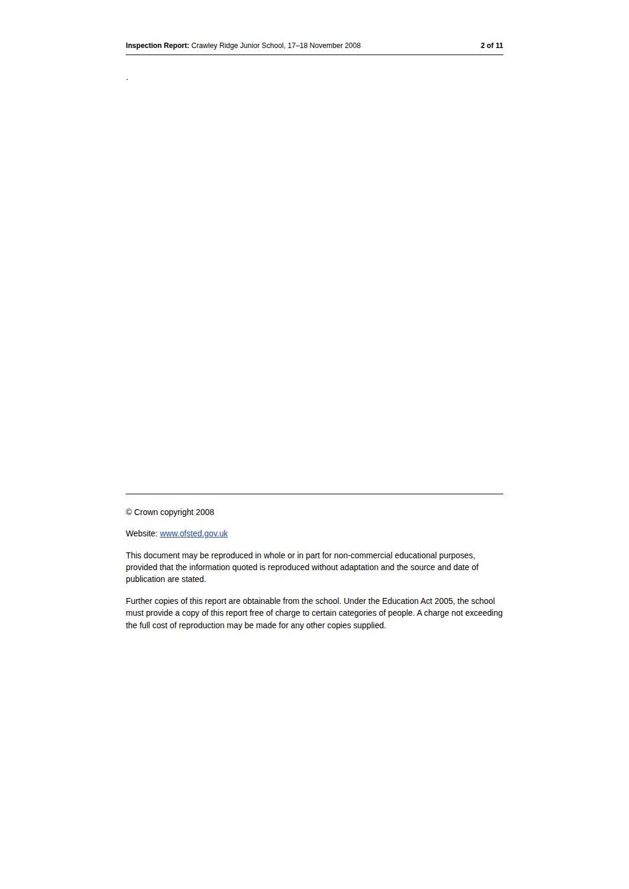Inspection Report: Crawley Ridge Junior School, 17–18 November 2008
2 of 11
.
© Crown copyright 2008
Website: www.ofsted.gov.uk
This document may be reproduced in whole or in part for non-commercial educational purposes, provided that the information quoted is reproduced without adaptation and the source and date of publication are stated.
Further copies of this report are obtainable from the school. Under the Education Act 2005, the school must provide a copy of this report free of charge to certain categories of people. A charge not exceeding the full cost of reproduction may be made for any other copies supplied.